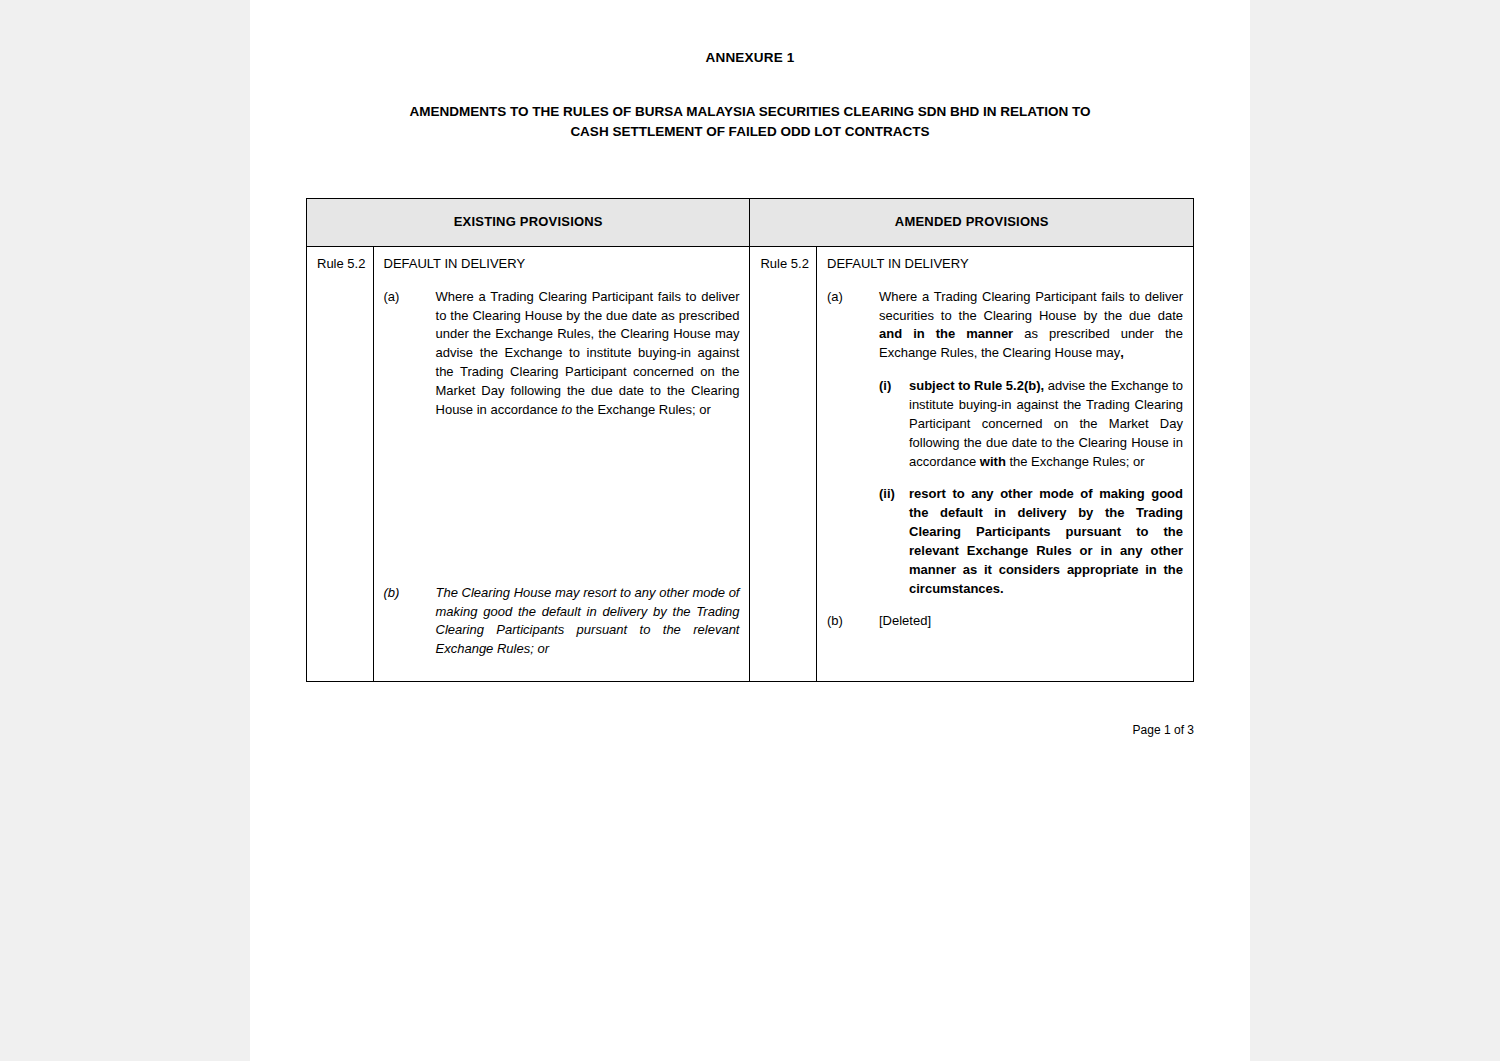ANNEXURE 1
AMENDMENTS TO THE RULES OF BURSA MALAYSIA SECURITIES CLEARING SDN BHD IN RELATION TO
CASH SETTLEMENT OF FAILED ODD LOT CONTRACTS
| EXISTING PROVISIONS | AMENDED PROVISIONS |
| --- | --- |
| Rule 5.2 | DEFAULT IN DELIVERY (a) Where a Trading Clearing Participant fails to deliver to the Clearing House by the due date as prescribed under the Exchange Rules, the Clearing House may advise the Exchange to institute buying-in against the Trading Clearing Participant concerned on the Market Day following the due date to the Clearing House in accordance to the Exchange Rules; or (b) The Clearing House may resort to any other mode of making good the default in delivery by the Trading Clearing Participants pursuant to the relevant Exchange Rules; or | Rule 5.2 | DEFAULT IN DELIVERY (a) Where a Trading Clearing Participant fails to deliver securities to the Clearing House by the due date and in the manner as prescribed under the Exchange Rules, the Clearing House may , (i) subject to Rule 5.2(b), advise the Exchange to institute buying-in against the Trading Clearing Participant concerned on the Market Day following the due date to the Clearing House in accordance with the Exchange Rules; or (ii) resort to any other mode of making good the default in delivery by the Trading Clearing Participants pursuant to the relevant Exchange Rules or in any other manner as it considers appropriate in the circumstances. (b) [Deleted] |
Page 1 of 3